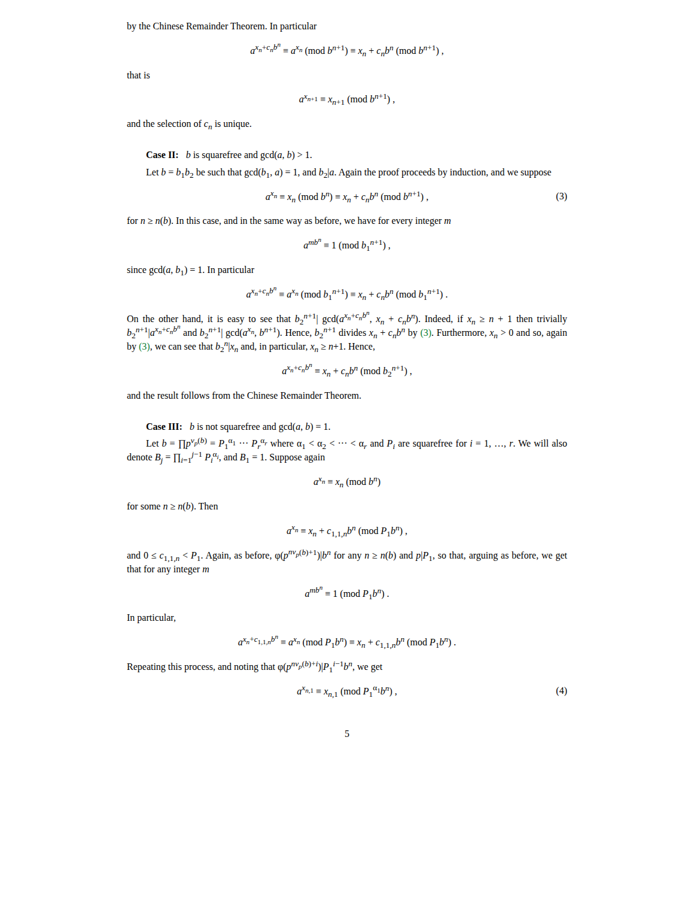by the Chinese Remainder Theorem. In particular
axn+cnbn ≡ axn (mod bn+1) ≡ xn + cnbn (mod bn+1) ,
that is
axn+1 ≡ xn+1 (mod bn+1) ,
and the selection of cn is unique.
Case II: b is squarefree and gcd(a, b) > 1.
Let b = b1b2 be such that gcd(b1, a) = 1, and b2|a. Again the proof proceeds by induction, and we suppose
axn ≡ xn (mod bn) ≡ xn + cnbn (mod bn+1) , (3)
for n ≥ n(b). In this case, and in the same way as before, we have for every integer m
ambn ≡ 1 (mod b1n+1) ,
since gcd(a, b1) = 1. In particular
axn+cnbn ≡ axn (mod b1n+1) ≡ xn + cnbn (mod b1n+1) .
On the other hand, it is easy to see that b2n+1| gcd(axn+cnbn, xn + cnbn). Indeed, if xn ≥ n + 1 then trivially b2n+1|axn+cnbn and b2n+1| gcd(axn, bn+1). Hence, b2n+1 divides xn + cnbn by (3). Furthermore, xn > 0 and so, again by (3), we can see that b2n|xn and, in particular, xn ≥ n+1. Hence,
axn+cnbn ≡ xn + cnbn (mod b2n+1) ,
and the result follows from the Chinese Remainder Theorem.
Case III: b is not squarefree and gcd(a, b) = 1.
Let b = ∏pvp(b) = P1α1 ··· Prαr where α1 < α2 < ··· < αr and Pi are squarefree for i = 1, …, r. We will also denote Bj = ∏i=1j−1 Piαi, and B1 = 1. Suppose again
axn ≡ xn (mod bn)
for some n ≥ n(b). Then
axn ≡ xn + c1,1,nbn (mod P1bn) ,
and 0 ≤ c1,1,n < P1. Again, as before, φ(pnvp(b)+1)|bn for any n ≥ n(b) and p|P1, so that, arguing as before, we get that for any integer m
ambn ≡ 1 (mod P1bn) .
In particular,
axn+c1,1,nbn ≡ axn (mod P1bn) ≡ xn + c1,1,nbn (mod P1bn) .
Repeating this process, and noting that φ(pnvp(b)+i)|P1i−1bn, we get
axn,1 ≡ xn,1 (mod P1α1bn) , (4)
5